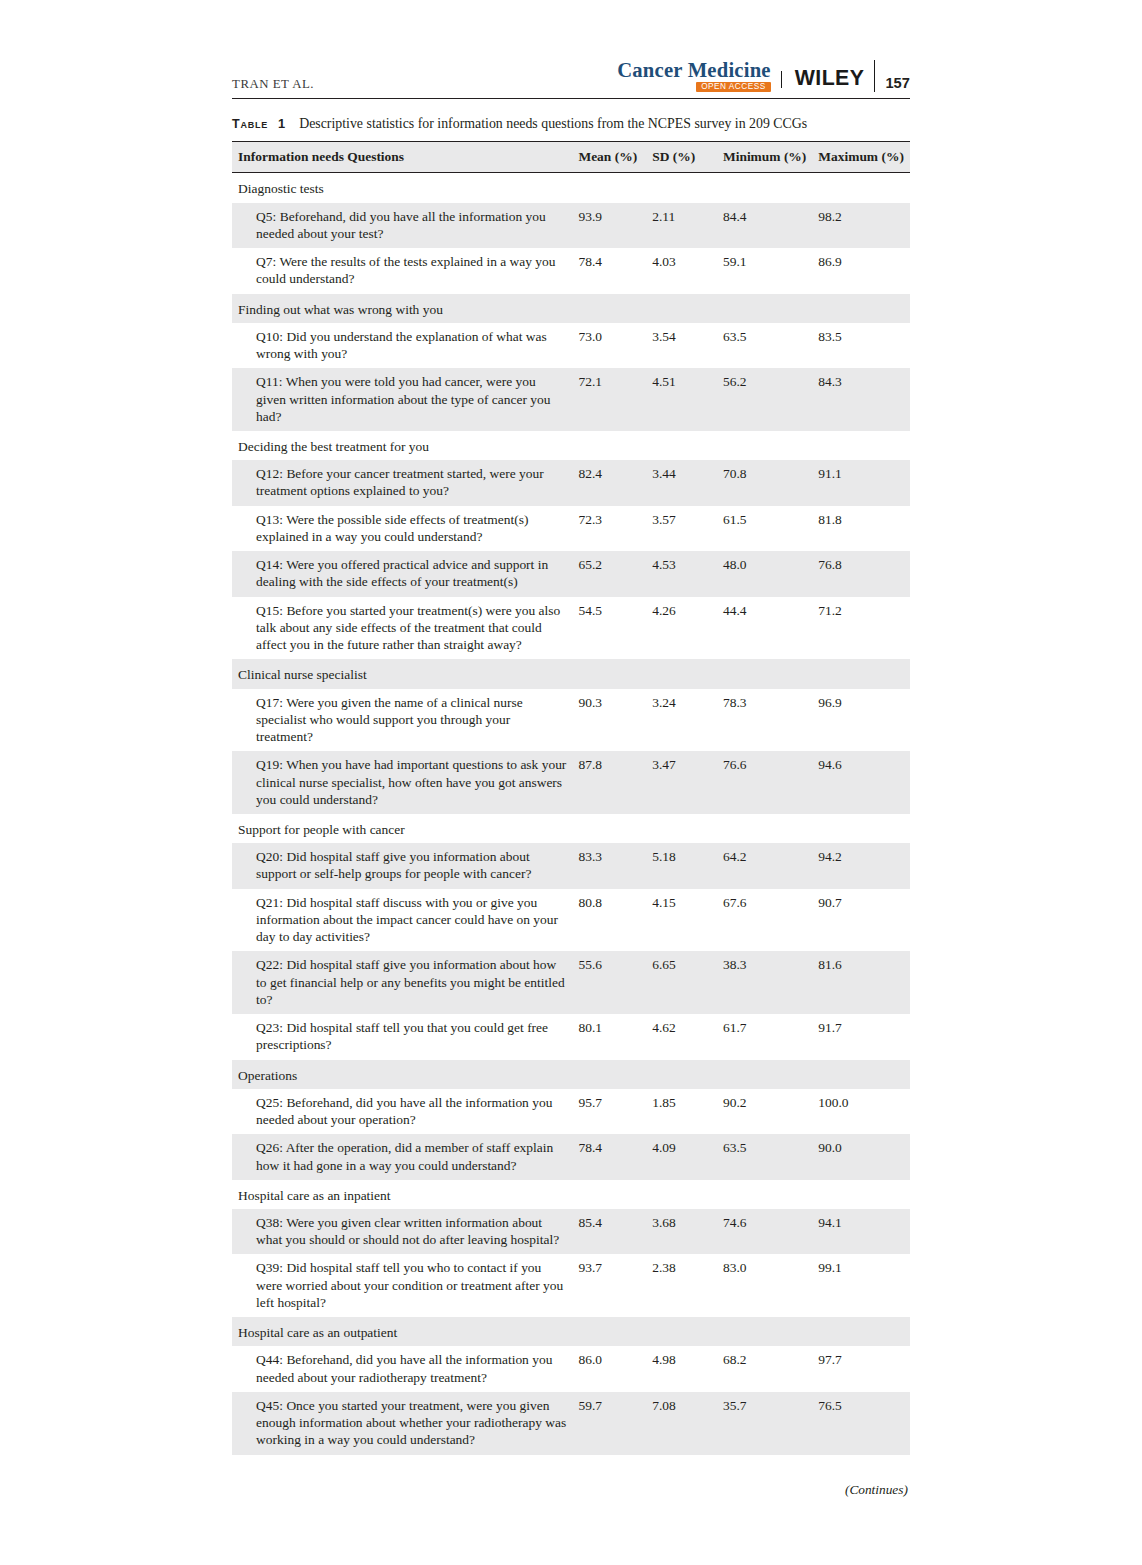TRAN ET AL.
Cancer Medicine
Open Access
WILEY
157
Table 1 Descriptive statistics for information needs questions from the NCPES survey in 209 CCGs
| Information needs Questions | Mean (%) | SD (%) | Minimum (%) | Maximum (%) |
| --- | --- | --- | --- | --- |
| Diagnostic tests | | | | |
| Q5: Beforehand, did you have all the information you needed about your test? | 93.9 | 2.11 | 84.4 | 98.2 |
| Q7: Were the results of the tests explained in a way you could understand? | 78.4 | 4.03 | 59.1 | 86.9 |
| Finding out what was wrong with you | | | | |
| Q10: Did you understand the explanation of what was wrong with you? | 73.0 | 3.54 | 63.5 | 83.5 |
| Q11: When you were told you had cancer, were you given written information about the type of cancer you had? | 72.1 | 4.51 | 56.2 | 84.3 |
| Deciding the best treatment for you | | | | |
| Q12: Before your cancer treatment started, were your treatment options explained to you? | 82.4 | 3.44 | 70.8 | 91.1 |
| Q13: Were the possible side effects of treatment(s) explained in a way you could understand? | 72.3 | 3.57 | 61.5 | 81.8 |
| Q14: Were you offered practical advice and support in dealing with the side effects of your treatment(s) | 65.2 | 4.53 | 48.0 | 76.8 |
| Q15: Before you started your treatment(s) were you also talk about any side effects of the treatment that could affect you in the future rather than straight away? | 54.5 | 4.26 | 44.4 | 71.2 |
| Clinical nurse specialist | | | | |
| Q17: Were you given the name of a clinical nurse specialist who would support you through your treatment? | 90.3 | 3.24 | 78.3 | 96.9 |
| Q19: When you have had important questions to ask your clinical nurse specialist, how often have you got answers you could understand? | 87.8 | 3.47 | 76.6 | 94.6 |
| Support for people with cancer | | | | |
| Q20: Did hospital staff give you information about support or self-help groups for people with cancer? | 83.3 | 5.18 | 64.2 | 94.2 |
| Q21: Did hospital staff discuss with you or give you information about the impact cancer could have on your day to day activities? | 80.8 | 4.15 | 67.6 | 90.7 |
| Q22: Did hospital staff give you information about how to get financial help or any benefits you might be entitled to? | 55.6 | 6.65 | 38.3 | 81.6 |
| Q23: Did hospital staff tell you that you could get free prescriptions? | 80.1 | 4.62 | 61.7 | 91.7 |
| Operations | | | | |
| Q25: Beforehand, did you have all the information you needed about your operation? | 95.7 | 1.85 | 90.2 | 100.0 |
| Q26: After the operation, did a member of staff explain how it had gone in a way you could understand? | 78.4 | 4.09 | 63.5 | 90.0 |
| Hospital care as an inpatient | | | | |
| Q38: Were you given clear written information about what you should or should not do after leaving hospital? | 85.4 | 3.68 | 74.6 | 94.1 |
| Q39: Did hospital staff tell you who to contact if you were worried about your condition or treatment after you left hospital? | 93.7 | 2.38 | 83.0 | 99.1 |
| Hospital care as an outpatient | | | | |
| Q44: Beforehand, did you have all the information you needed about your radiotherapy treatment? | 86.0 | 4.98 | 68.2 | 97.7 |
| Q45: Once you started your treatment, were you given enough information about whether your radiotherapy was working in a way you could understand? | 59.7 | 7.08 | 35.7 | 76.5 |
(Continues)